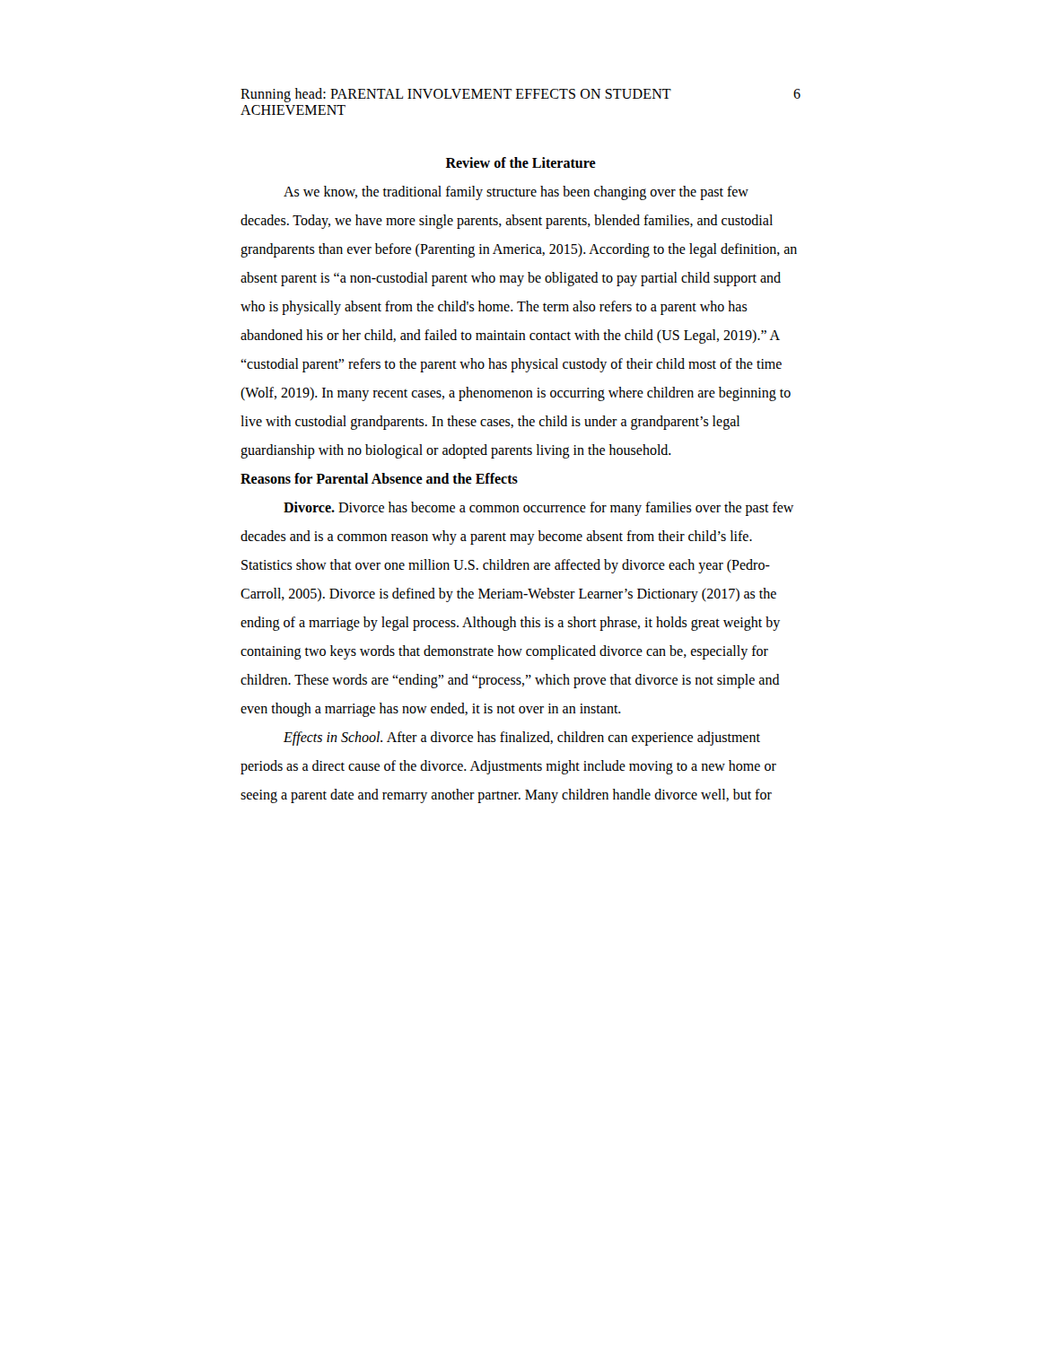Running head: PARENTAL INVOLVEMENT EFFECTS ON STUDENT ACHIEVEMENT 6
Review of the Literature
As we know, the traditional family structure has been changing over the past few decades. Today, we have more single parents, absent parents, blended families, and custodial grandparents than ever before (Parenting in America, 2015). According to the legal definition, an absent parent is “a non-custodial parent who may be obligated to pay partial child support and who is physically absent from the child's home. The term also refers to a parent who has abandoned his or her child, and failed to maintain contact with the child (US Legal, 2019).” A “custodial parent” refers to the parent who has physical custody of their child most of the time (Wolf, 2019). In many recent cases, a phenomenon is occurring where children are beginning to live with custodial grandparents. In these cases, the child is under a grandparent’s legal guardianship with no biological or adopted parents living in the household.
Reasons for Parental Absence and the Effects
Divorce. Divorce has become a common occurrence for many families over the past few decades and is a common reason why a parent may become absent from their child’s life. Statistics show that over one million U.S. children are affected by divorce each year (Pedro-Carroll, 2005). Divorce is defined by the Meriam-Webster Learner’s Dictionary (2017) as the ending of a marriage by legal process. Although this is a short phrase, it holds great weight by containing two keys words that demonstrate how complicated divorce can be, especially for children. These words are “ending” and “process,” which prove that divorce is not simple and even though a marriage has now ended, it is not over in an instant.
Effects in School. After a divorce has finalized, children can experience adjustment periods as a direct cause of the divorce. Adjustments might include moving to a new home or seeing a parent date and remarry another partner. Many children handle divorce well, but for